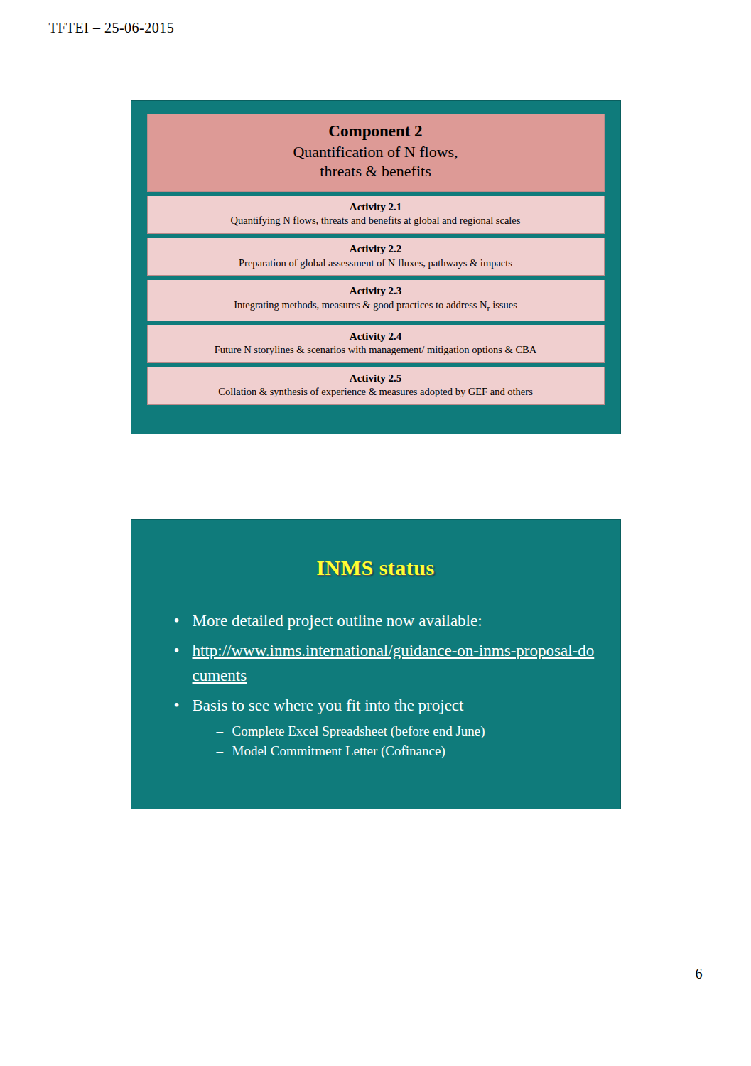TFTEI – 25-06-2015
Component 2 Quantification of N flows, threats & benefits
Activity 2.1 Quantifying N flows, threats and benefits at global and regional scales
Activity 2.2 Preparation of global assessment of N fluxes, pathways & impacts
Activity 2.3 Integrating methods, measures & good practices to address Nr issues
Activity 2.4 Future N storylines & scenarios with management/ mitigation options & CBA
Activity 2.5 Collation & synthesis of experience & measures adopted by GEF and others
INMS status
More detailed project outline now available:
http://www.inms.international/guidance-on-inms-proposal-documents
Basis to see where you fit into the project
Complete Excel Spreadsheet (before end June)
Model Commitment Letter (Cofinance)
6